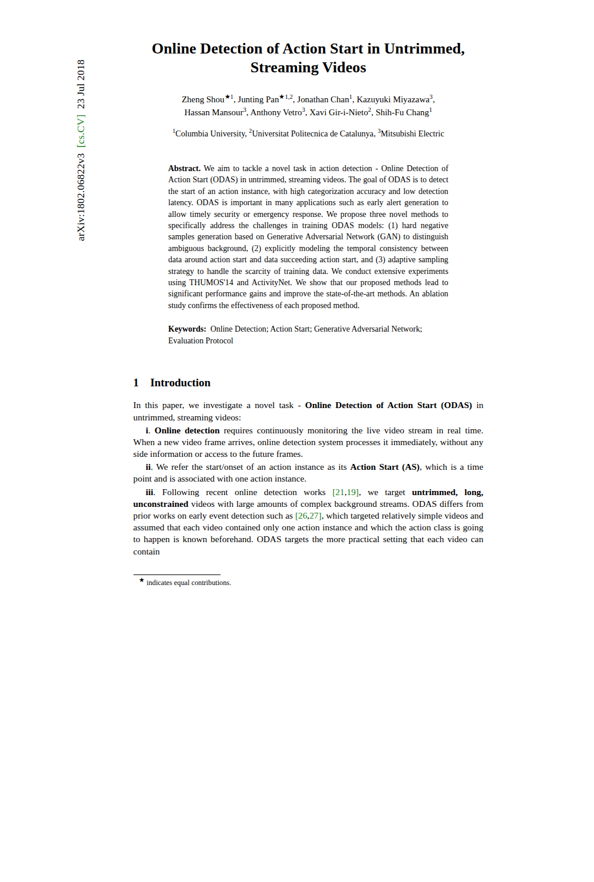arXiv:1802.06822v3 [cs.CV] 23 Jul 2018
Online Detection of Action Start in Untrimmed,
Streaming Videos
Zheng Shou★1, Junting Pan★1,2, Jonathan Chan1, Kazuyuki Miyazawa3,
Hassan Mansour3, Anthony Vetro3, Xavi Gir-i-Nieto2, Shih-Fu Chang1
1Columbia University, 2Universitat Politecnica de Catalunya, 3Mitsubishi Electric
Abstract. We aim to tackle a novel task in action detection - Online Detection of Action Start (ODAS) in untrimmed, streaming videos. The goal of ODAS is to detect the start of an action instance, with high categorization accuracy and low detection latency. ODAS is important in many applications such as early alert generation to allow timely security or emergency response. We propose three novel methods to specifically address the challenges in training ODAS models: (1) hard negative samples generation based on Generative Adversarial Network (GAN) to distinguish ambiguous background, (2) explicitly modeling the temporal consistency between data around action start and data succeeding action start, and (3) adaptive sampling strategy to handle the scarcity of training data. We conduct extensive experiments using THUMOS'14 and ActivityNet. We show that our proposed methods lead to significant performance gains and improve the state-of-the-art methods. An ablation study confirms the effectiveness of each proposed method.
Keywords: Online Detection; Action Start; Generative Adversarial Network; Evaluation Protocol
1 Introduction
In this paper, we investigate a novel task - Online Detection of Action Start (ODAS) in untrimmed, streaming videos:
i. Online detection requires continuously monitoring the live video stream in real time. When a new video frame arrives, online detection system processes it immediately, without any side information or access to the future frames.
ii. We refer the start/onset of an action instance as its Action Start (AS), which is a time point and is associated with one action instance.
iii. Following recent online detection works [21,19], we target untrimmed, long, unconstrained videos with large amounts of complex background streams. ODAS differs from prior works on early event detection such as [26,27], which targeted relatively simple videos and assumed that each video contained only one action instance and which the action class is going to happen is known beforehand. ODAS targets the more practical setting that each video can contain
★ indicates equal contributions.